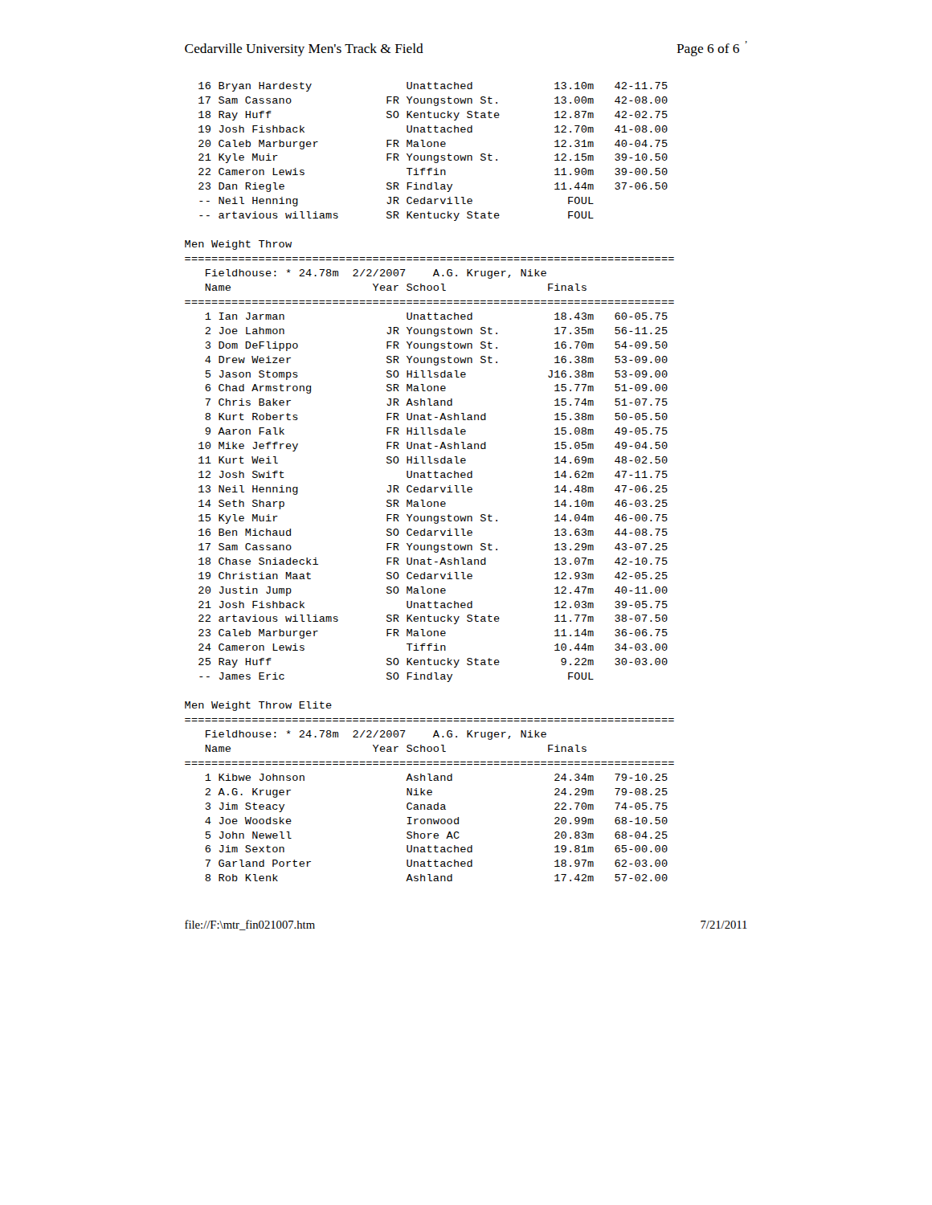Cedarville University Men's Track & Field Page 6 of 6’
  16 Bryan Hardesty              Unattached            13.10m   42-11.75
  17 Sam Cassano              FR Youngstown St.        13.00m   42-08.00
  18 Ray Huff                 SO Kentucky State        12.87m   42-02.75
  19 Josh Fishback               Unattached            12.70m   41-08.00
  20 Caleb Marburger          FR Malone                12.31m   40-04.75
  21 Kyle Muir                FR Youngstown St.        12.15m   39-10.50
  22 Cameron Lewis               Tiffin                11.90m   39-00.50
  23 Dan Riegle               SR Findlay               11.44m   37-06.50
  -- Neil Henning             JR Cedarville              FOUL
  -- artavious williams       SR Kentucky State          FOUL

Men Weight Throw
=========================================================================
   Fieldhouse: * 24.78m  2/2/2007    A.G. Kruger, Nike
   Name                     Year School               Finals
=========================================================================
   1 Ian Jarman                  Unattached            18.43m   60-05.75
   2 Joe Lahmon               JR Youngstown St.        17.35m   56-11.25
   3 Dom DeFlippo             FR Youngstown St.        16.70m   54-09.50
   4 Drew Weizer              SR Youngstown St.        16.38m   53-09.00
   5 Jason Stomps             SO Hillsdale            J16.38m   53-09.00
   6 Chad Armstrong           SR Malone                15.77m   51-09.00
   7 Chris Baker              JR Ashland               15.74m   51-07.75
   8 Kurt Roberts             FR Unat-Ashland          15.38m   50-05.50
   9 Aaron Falk               FR Hillsdale             15.08m   49-05.75
  10 Mike Jeffrey             FR Unat-Ashland          15.05m   49-04.50
  11 Kurt Weil                SO Hillsdale             14.69m   48-02.50
  12 Josh Swift                  Unattached            14.62m   47-11.75
  13 Neil Henning             JR Cedarville            14.48m   47-06.25
  14 Seth Sharp               SR Malone                14.10m   46-03.25
  15 Kyle Muir                FR Youngstown St.        14.04m   46-00.75
  16 Ben Michaud              SO Cedarville            13.63m   44-08.75
  17 Sam Cassano              FR Youngstown St.        13.29m   43-07.25
  18 Chase Sniadecki          FR Unat-Ashland          13.07m   42-10.75
  19 Christian Maat           SO Cedarville            12.93m   42-05.25
  20 Justin Jump              SO Malone                12.47m   40-11.00
  21 Josh Fishback               Unattached            12.03m   39-05.75
  22 artavious williams       SR Kentucky State        11.77m   38-07.50
  23 Caleb Marburger          FR Malone                11.14m   36-06.75
  24 Cameron Lewis               Tiffin                10.44m   34-03.00
  25 Ray Huff                 SO Kentucky State         9.22m   30-03.00
  -- James Eric               SO Findlay                 FOUL

Men Weight Throw Elite
=========================================================================
   Fieldhouse: * 24.78m  2/2/2007    A.G. Kruger, Nike
   Name                     Year School               Finals
=========================================================================
   1 Kibwe Johnson               Ashland               24.34m   79-10.25
   2 A.G. Kruger                 Nike                  24.29m   79-08.25
   3 Jim Steacy                  Canada                22.70m   74-05.75
   4 Joe Woodske                 Ironwood              20.99m   68-10.50
   5 John Newell                 Shore AC              20.83m   68-04.25
   6 Jim Sexton                  Unattached            19.81m   65-00.00
   7 Garland Porter              Unattached            18.97m   62-03.00
   8 Rob Klenk                   Ashland               17.42m   57-02.00
file://F:\mtr_fin021007.htm 7/21/2011